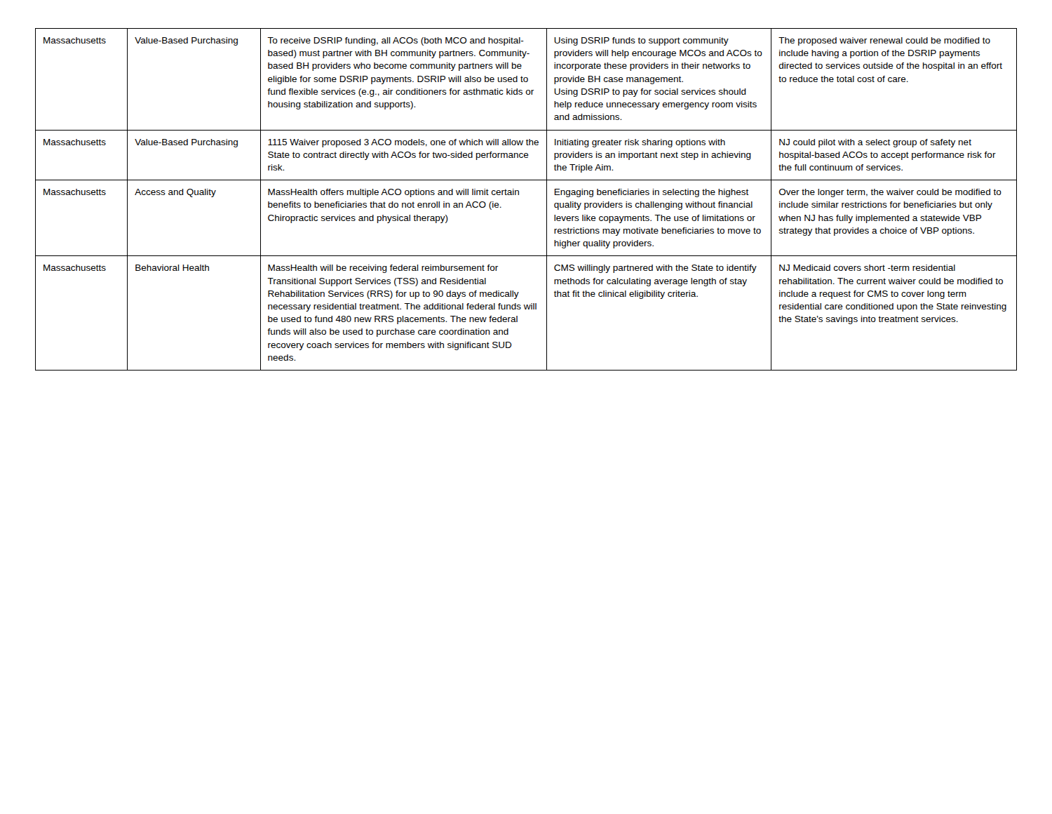| Massachusetts | Value-Based Purchasing | To receive DSRIP funding, all ACOs (both MCO and hospital-based) must partner with BH community partners. Community-based BH providers who become community partners will be eligible for some DSRIP payments. DSRIP will also be used to fund flexible services (e.g., air conditioners for asthmatic kids or housing stabilization and supports). | Using DSRIP funds to support community providers will help encourage MCOs and ACOs to incorporate these providers in their networks to provide BH case management. Using DSRIP to pay for social services should help reduce unnecessary emergency room visits and admissions. | The proposed waiver renewal could be modified to include having a portion of the DSRIP payments directed to services outside of the hospital in an effort to reduce the total cost of care. |
| Massachusetts | Value-Based Purchasing | 1115 Waiver proposed 3 ACO models, one of which will allow the State to contract directly with ACOs for two-sided performance risk. | Initiating greater risk sharing options with providers is an important next step in achieving the Triple Aim. | NJ could pilot with a select group of safety net hospital-based ACOs to accept performance risk for the full continuum of services. |
| Massachusetts | Access and Quality | MassHealth offers multiple ACO options and will limit certain benefits to beneficiaries that do not enroll in an ACO (ie. Chiropractic services and physical therapy) | Engaging beneficiaries in selecting the highest quality providers is challenging without financial levers like copayments. The use of limitations or restrictions may motivate beneficiaries to move to higher quality providers. | Over the longer term, the waiver could be modified to include similar restrictions for beneficiaries but only when NJ has fully implemented a statewide VBP strategy that provides a choice of VBP options. |
| Massachusetts | Behavioral Health | MassHealth will be receiving federal reimbursement for Transitional Support Services (TSS) and Residential Rehabilitation Services (RRS) for up to 90 days of medically necessary residential treatment. The additional federal funds will be used to fund 480 new RRS placements. The new federal funds will also be used to purchase care coordination and recovery coach services for members with significant SUD needs. | CMS willingly partnered with the State to identify methods for calculating average length of stay that fit the clinical eligibility criteria. | NJ Medicaid covers short -term residential rehabilitation. The current waiver could be modified to include a request for CMS to cover long term residential care conditioned upon the State reinvesting the State's savings into treatment services. |